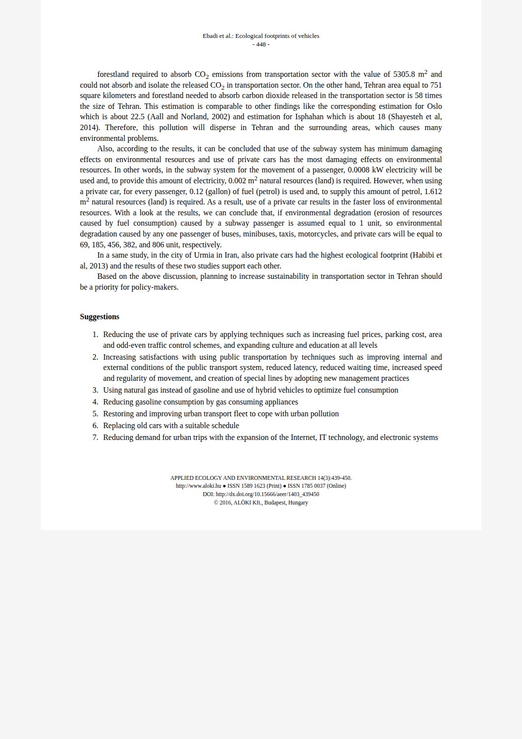Ebadi et al.: Ecological footprints of vehicles - 448 -
forestland required to absorb CO2 emissions from transportation sector with the value of 5305.8 m2 and could not absorb and isolate the released CO2 in transportation sector. On the other hand, Tehran area equal to 751 square kilometers and forestland needed to absorb carbon dioxide released in the transportation sector is 58 times the size of Tehran. This estimation is comparable to other findings like the corresponding estimation for Oslo which is about 22.5 (Aall and Norland, 2002) and estimation for Isphahan which is about 18 (Shayesteh et al, 2014). Therefore, this pollution will disperse in Tehran and the surrounding areas, which causes many environmental problems.
Also, according to the results, it can be concluded that use of the subway system has minimum damaging effects on environmental resources and use of private cars has the most damaging effects on environmental resources. In other words, in the subway system for the movement of a passenger, 0.0008 kW electricity will be used and, to provide this amount of electricity, 0.002 m2 natural resources (land) is required. However, when using a private car, for every passenger, 0.12 (gallon) of fuel (petrol) is used and, to supply this amount of petrol, 1.612 m2 natural resources (land) is required. As a result, use of a private car results in the faster loss of environmental resources. With a look at the results, we can conclude that, if environmental degradation (erosion of resources caused by fuel consumption) caused by a subway passenger is assumed equal to 1 unit, so environmental degradation caused by any one passenger of buses, minibuses, taxis, motorcycles, and private cars will be equal to 69, 185, 456, 382, and 806 unit, respectively.
In a same study, in the city of Urmia in Iran, also private cars had the highest ecological footprint (Habibi et al, 2013) and the results of these two studies support each other.
Based on the above discussion, planning to increase sustainability in transportation sector in Tehran should be a priority for policy-makers.
Suggestions
Reducing the use of private cars by applying techniques such as increasing fuel prices, parking cost, area and odd-even traffic control schemes, and expanding culture and education at all levels
Increasing satisfactions with using public transportation by techniques such as improving internal and external conditions of the public transport system, reduced latency, reduced waiting time, increased speed and regularity of movement, and creation of special lines by adopting new management practices
Using natural gas instead of gasoline and use of hybrid vehicles to optimize fuel consumption
Reducing gasoline consumption by gas consuming appliances
Restoring and improving urban transport fleet to cope with urban pollution
Replacing old cars with a suitable schedule
Reducing demand for urban trips with the expansion of the Internet, IT technology, and electronic systems
APPLIED ECOLOGY AND ENVIRONMENTAL RESEARCH 14(3):439-450.
http://www.aloki.hu ● ISSN 1589 1623 (Print) ● ISSN 1785 0037 (Online)
DOI: http://dx.doi.org/10.15666/aeer/1403_439450
© 2016, ALÖKI Kft., Budapest, Hungary